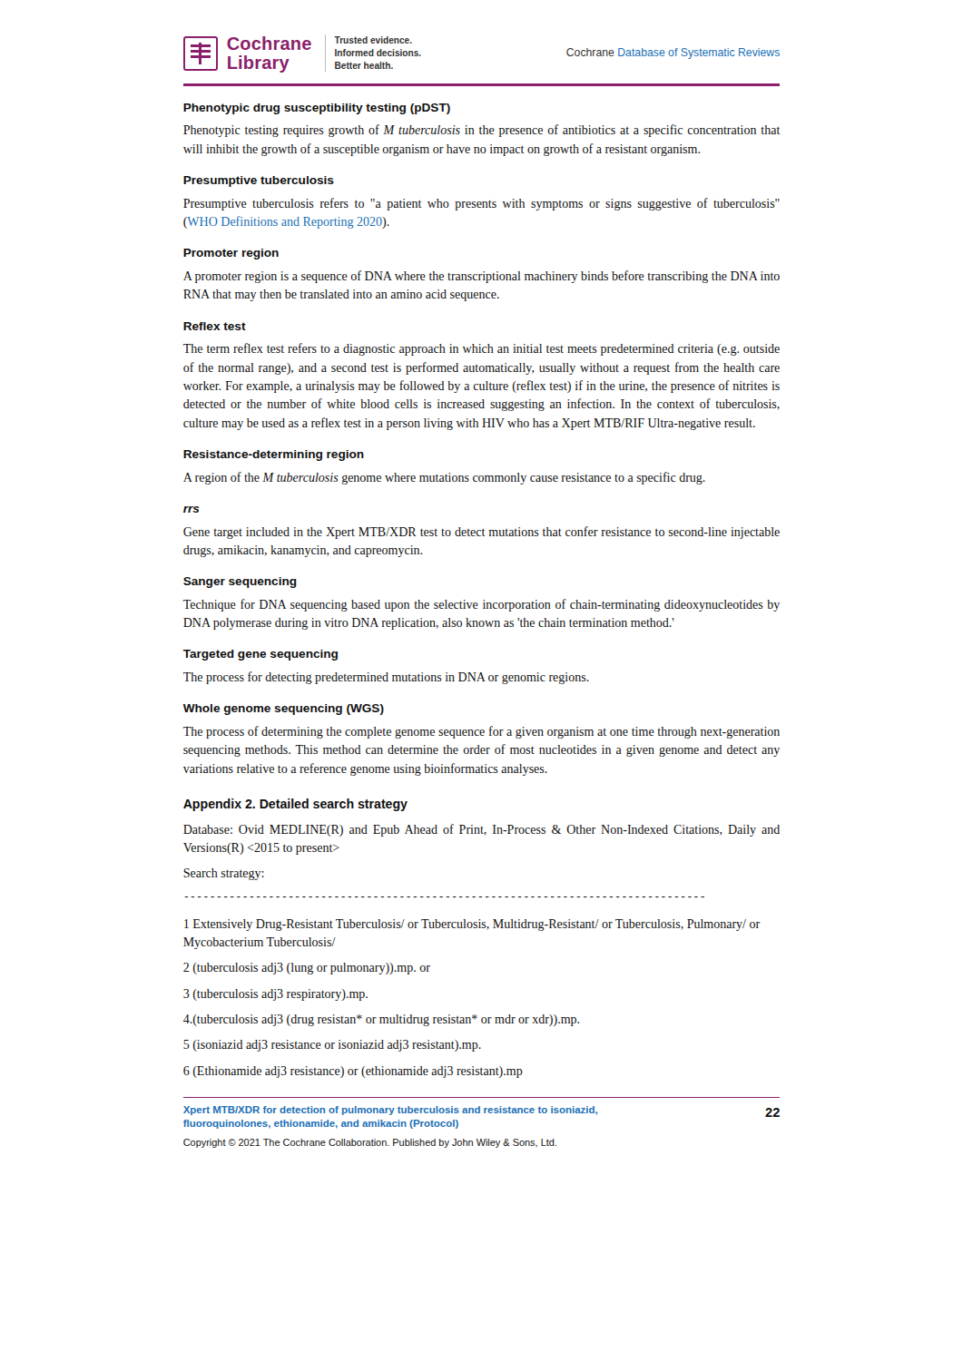Cochrane Library
Trusted evidence.
Informed decisions.
Better health.
Cochrane Database of Systematic Reviews
Phenotypic drug susceptibility testing (pDST)
Phenotypic testing requires growth of M tuberculosis in the presence of antibiotics at a specific concentration that will inhibit the growth of a susceptible organism or have no impact on growth of a resistant organism.
Presumptive tuberculosis
Presumptive tuberculosis refers to "a patient who presents with symptoms or signs suggestive of tuberculosis" (WHO Definitions and Reporting 2020).
Promoter region
A promoter region is a sequence of DNA where the transcriptional machinery binds before transcribing the DNA into RNA that may then be translated into an amino acid sequence.
Reflex test
The term reflex test refers to a diagnostic approach in which an initial test meets predetermined criteria (e.g. outside of the normal range), and a second test is performed automatically, usually without a request from the health care worker. For example, a urinalysis may be followed by a culture (reflex test) if in the urine, the presence of nitrites is detected or the number of white blood cells is increased suggesting an infection. In the context of tuberculosis, culture may be used as a reflex test in a person living with HIV who has a Xpert MTB/RIF Ultra-negative result.
Resistance-determining region
A region of the M tuberculosis genome where mutations commonly cause resistance to a specific drug.
rrs
Gene target included in the Xpert MTB/XDR test to detect mutations that confer resistance to second-line injectable drugs, amikacin, kanamycin, and capreomycin.
Sanger sequencing
Technique for DNA sequencing based upon the selective incorporation of chain-terminating dideoxynucleotides by DNA polymerase during in vitro DNA replication, also known as 'the chain termination method.'
Targeted gene sequencing
The process for detecting predetermined mutations in DNA or genomic regions.
Whole genome sequencing (WGS)
The process of determining the complete genome sequence for a given organism at one time through next-generation sequencing methods. This method can determine the order of most nucleotides in a given genome and detect any variations relative to a reference genome using bioinformatics analyses.
Appendix 2. Detailed search strategy
Database: Ovid MEDLINE(R) and Epub Ahead of Print, In-Process & Other Non-Indexed Citations, Daily and Versions(R) <2015 to present>
Search strategy:
--------------------------------------------------------------------------------
1 Extensively Drug-Resistant Tuberculosis/ or Tuberculosis, Multidrug-Resistant/ or Tuberculosis, Pulmonary/ or Mycobacterium Tuberculosis/
2 (tuberculosis adj3 (lung or pulmonary)).mp. or
3 (tuberculosis adj3 respiratory).mp.
4.(tuberculosis adj3 (drug resistan* or multidrug resistan* or mdr or xdr)).mp.
5 (isoniazid adj3 resistance or isoniazid adj3 resistant).mp.
6 (Ethionamide adj3 resistance) or (ethionamide adj3 resistant).mp
Xpert MTB/XDR for detection of pulmonary tuberculosis and resistance to isoniazid, fluoroquinolones, ethionamide, and amikacin (Protocol)
Copyright © 2021 The Cochrane Collaboration. Published by John Wiley & Sons, Ltd.
22